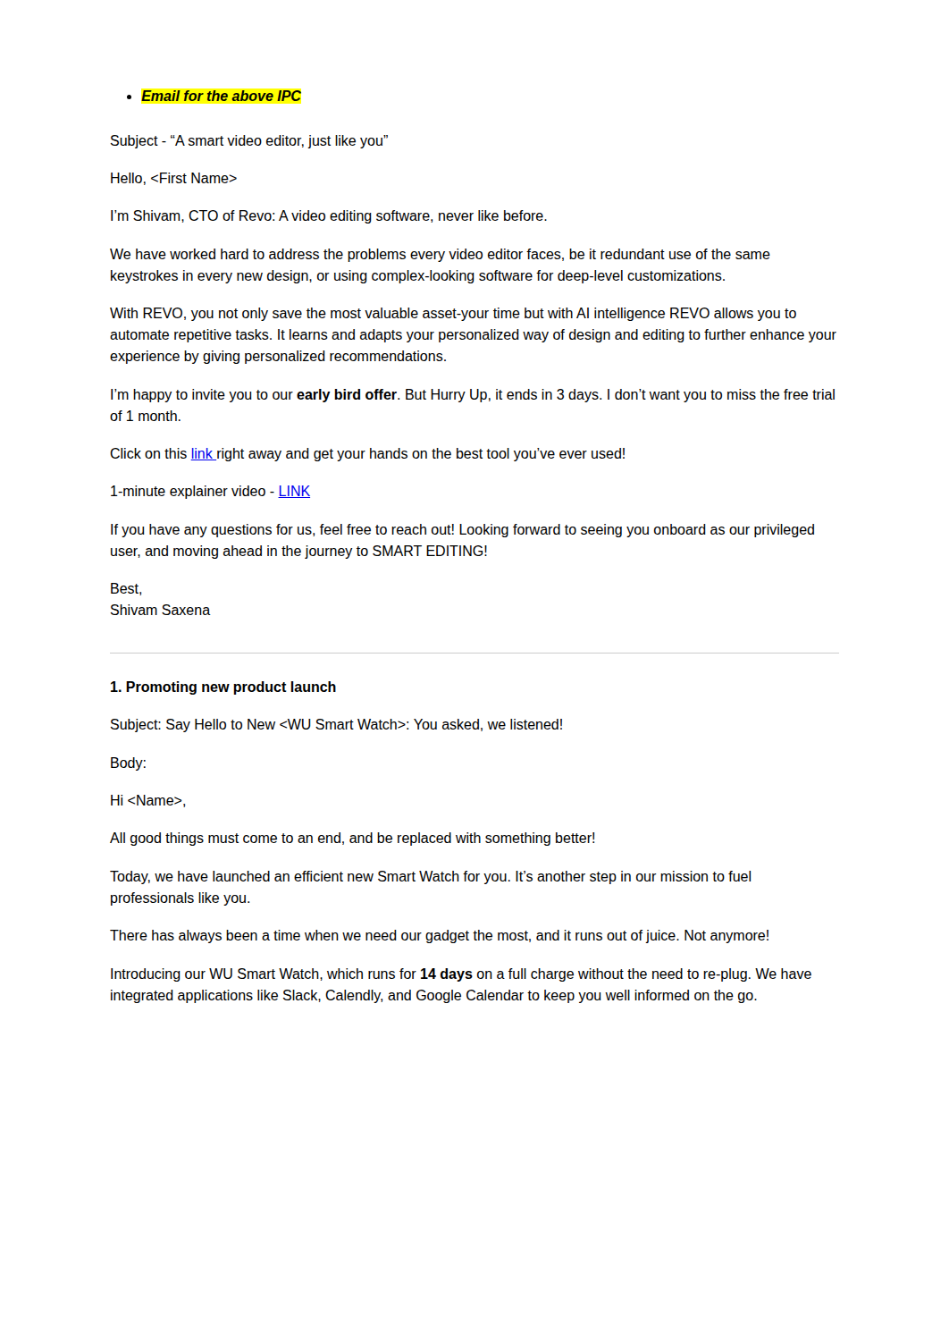Email for the above IPC
Subject - “A smart video editor, just like you”
Hello, <First Name>
I’m Shivam, CTO of Revo: A video editing software, never like before.
We have worked hard to address the problems every video editor faces, be it redundant use of the same keystrokes in every new design, or using complex-looking software for deep-level customizations.
With REVO, you not only save the most valuable asset-your time but with AI intelligence REVO allows you to automate repetitive tasks. It learns and adapts your personalized way of design and editing to further enhance your experience by giving personalized recommendations.
I’m happy to invite you to our early bird offer. But Hurry Up, it ends in 3 days. I don’t want you to miss the free trial of 1 month.
Click on this link right away and get your hands on the best tool you’ve ever used!
1-minute explainer video - LINK
If you have any questions for us, feel free to reach out! Looking forward to seeing you onboard as our privileged user, and moving ahead in the journey to SMART EDITING!
Best,
Shivam Saxena
1. Promoting new product launch
Subject: Say Hello to New <WU Smart Watch>: You asked, we listened!
Body:
Hi <Name>,
All good things must come to an end, and be replaced with something better!
Today, we have launched an efficient new Smart Watch for you. It’s another step in our mission to fuel professionals like you.
There has always been a time when we need our gadget the most, and it runs out of juice. Not anymore!
Introducing our WU Smart Watch, which runs for 14 days on a full charge without the need to re-plug. We have integrated applications like Slack, Calendly, and Google Calendar to keep you well informed on the go.